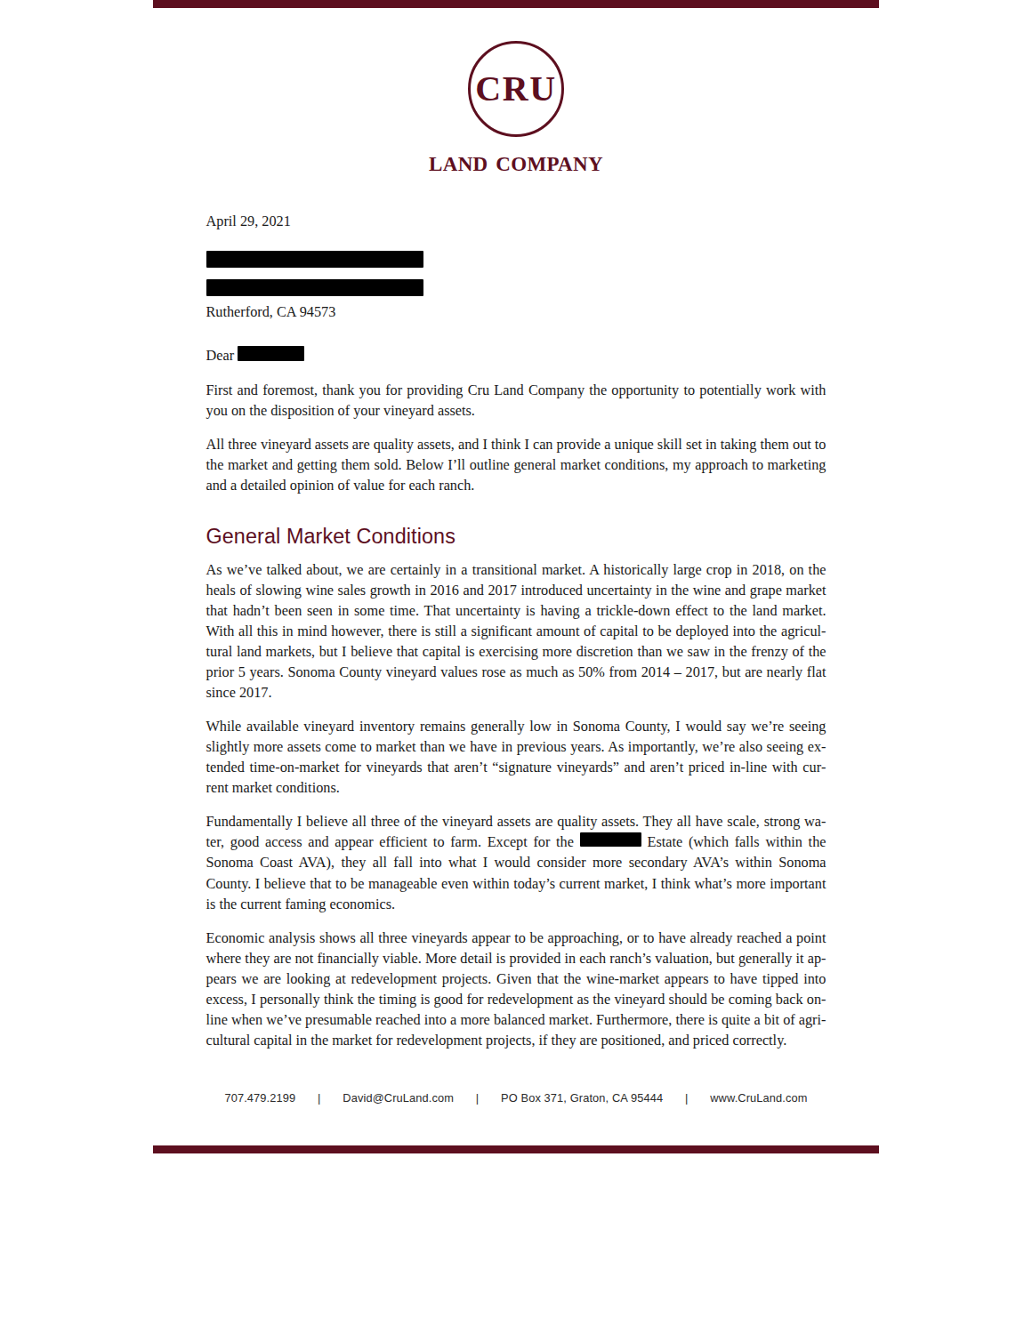CRU
Land Company
April 29, 2021
Rutherford, CA 94573
Dear
First and foremost, thank you for providing Cru Land Company the opportunity to potentially work with you on the disposition of your vineyard assets.
All three vineyard assets are quality assets, and I think I can provide a unique skill set in taking them out to the market and getting them sold. Below I’ll outline general market conditions, my approach to marketing and a detailed opinion of value for each ranch.
General Market Conditions
As we’ve talked about, we are certainly in a transitional market. A historically large crop in 2018, on the heals of slowing wine sales growth in 2016 and 2017 introduced uncertainty in the wine and grape market that hadn’t been seen in some time. That uncertainty is having a trickle-down effect to the land market. With all this in mind however, there is still a significant amount of capital to be deployed into the agricultural land markets, but I believe that capital is exercising more discretion than we saw in the frenzy of the prior 5 years. Sonoma County vineyard values rose as much as 50% from 2014 – 2017, but are nearly flat since 2017.
While available vineyard inventory remains generally low in Sonoma County, I would say we’re seeing slightly more assets come to market than we have in previous years. As importantly, we’re also seeing extended time-on-market for vineyards that aren’t “signature vineyards” and aren’t priced in-line with current market conditions.
Fundamentally I believe all three of the vineyard assets are quality assets. They all have scale, strong water, good access and appear efficient to farm. Except for the Estate (which falls within the Sonoma Coast AVA), they all fall into what I would consider more secondary AVA’s within Sonoma County. I believe that to be manageable even within today’s current market, I think what’s more important is the current faming economics.
Economic analysis shows all three vineyards appear to be approaching, or to have already reached a point where they are not financially viable. More detail is provided in each ranch’s valuation, but generally it appears we are looking at redevelopment projects. Given that the wine-market appears to have tipped into excess, I personally think the timing is good for redevelopment as the vineyard should be coming back on-line when we’ve presumable reached into a more balanced market. Furthermore, there is quite a bit of agricultural capital in the market for redevelopment projects, if they are positioned, and priced correctly.
707.479.2199 | David@CruLand.com | PO Box 371, Graton, CA 95444 | www.CruLand.com